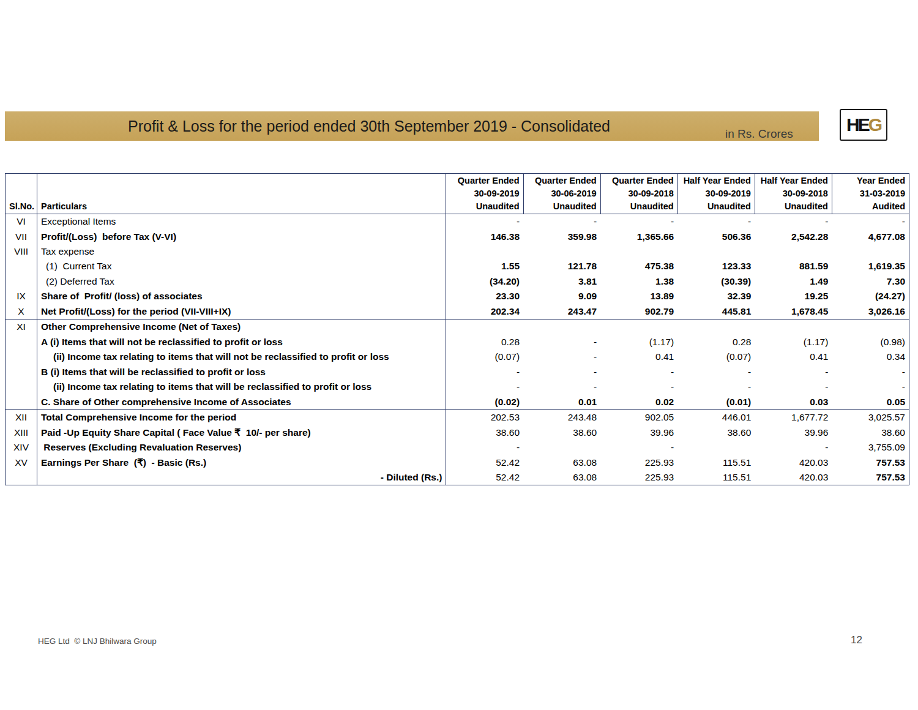Profit & Loss for the period ended 30th September 2019 - Consolidated
in Rs. Crores
HEG
| Sl.No. | Particulars | Quarter Ended 30-09-2019 Unaudited | Quarter Ended 30-06-2019 Unaudited | Quarter Ended 30-09-2018 Unaudited | Half Year Ended 30-09-2019 Unaudited | Half Year Ended 30-09-2018 Unaudited | Year Ended 31-03-2019 Audited |
| --- | --- | --- | --- | --- | --- | --- | --- |
| VI | Exceptional Items | - | - | - | - | - | - |
| VII | Profit/(Loss) before Tax (V-VI) | 146.38 | 359.98 | 1,365.66 | 506.36 | 2,542.28 | 4,677.08 |
| VIII | Tax expense | | | | | | |
| | (1) Current Tax | 1.55 | 121.78 | 475.38 | 123.33 | 881.59 | 1,619.35 |
| | (2) Deferred Tax | (34.20) | 3.81 | 1.38 | (30.39) | 1.49 | 7.30 |
| IX | Share of Profit/ (loss) of associates | 23.30 | 9.09 | 13.89 | 32.39 | 19.25 | (24.27) |
| X | Net Profit/(Loss) for the period (VII-VIII+IX) | 202.34 | 243.47 | 902.79 | 445.81 | 1,678.45 | 3,026.16 |
| XI | Other Comprehensive Income (Net of Taxes) | | | | | | |
| | A (i) Items that will not be reclassified to profit or loss | 0.28 | - | (1.17) | 0.28 | (1.17) | (0.98) |
| | (ii) Income tax relating to items that will not be reclassified to profit or loss | (0.07) | - | 0.41 | (0.07) | 0.41 | 0.34 |
| | B (i) Items that will be reclassified to profit or loss | - | - | - | - | - | - |
| | (ii) Income tax relating to items that will be reclassified to profit or loss | - | - | - | - | - | - |
| | C. Share of Other comprehensive Income of Associates | (0.02) | 0.01 | 0.02 | (0.01) | 0.03 | 0.05 |
| XII | Total Comprehensive Income for the period | 202.53 | 243.48 | 902.05 | 446.01 | 1,677.72 | 3,025.57 |
| XIII | Paid -Up Equity Share Capital ( Face Value ₹ 10/- per share) | 38.60 | 38.60 | 39.96 | 38.60 | 39.96 | 38.60 |
| XIV | Reserves (Excluding Revaluation Reserves) | - | | - | | - | 3,755.09 |
| XV | Earnings Per Share (₹) - Basic (Rs.) | 52.42 | 63.08 | 225.93 | 115.51 | 420.03 | 757.53 |
| | - Diluted (Rs.) | 52.42 | 63.08 | 225.93 | 115.51 | 420.03 | 757.53 |
HEG Ltd © LNJ Bhilwara Group
12